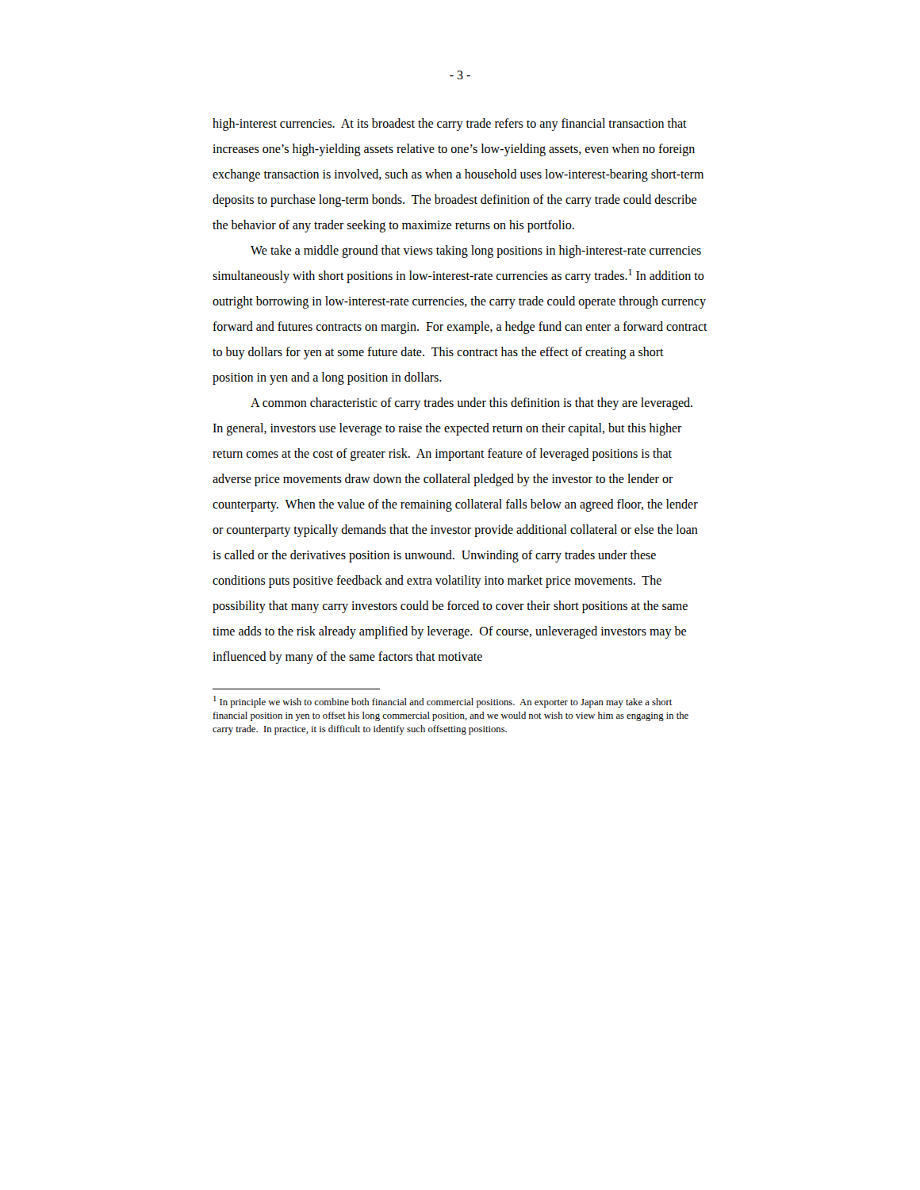- 3 -
high-interest currencies. At its broadest the carry trade refers to any financial transaction that increases one’s high-yielding assets relative to one’s low-yielding assets, even when no foreign exchange transaction is involved, such as when a household uses low-interest-bearing short-term deposits to purchase long-term bonds. The broadest definition of the carry trade could describe the behavior of any trader seeking to maximize returns on his portfolio.
We take a middle ground that views taking long positions in high-interest-rate currencies simultaneously with short positions in low-interest-rate currencies as carry trades.1 In addition to outright borrowing in low-interest-rate currencies, the carry trade could operate through currency forward and futures contracts on margin. For example, a hedge fund can enter a forward contract to buy dollars for yen at some future date. This contract has the effect of creating a short position in yen and a long position in dollars.
A common characteristic of carry trades under this definition is that they are leveraged. In general, investors use leverage to raise the expected return on their capital, but this higher return comes at the cost of greater risk. An important feature of leveraged positions is that adverse price movements draw down the collateral pledged by the investor to the lender or counterparty. When the value of the remaining collateral falls below an agreed floor, the lender or counterparty typically demands that the investor provide additional collateral or else the loan is called or the derivatives position is unwound. Unwinding of carry trades under these conditions puts positive feedback and extra volatility into market price movements. The possibility that many carry investors could be forced to cover their short positions at the same time adds to the risk already amplified by leverage. Of course, unleveraged investors may be influenced by many of the same factors that motivate
1 In principle we wish to combine both financial and commercial positions. An exporter to Japan may take a short financial position in yen to offset his long commercial position, and we would not wish to view him as engaging in the carry trade. In practice, it is difficult to identify such offsetting positions.